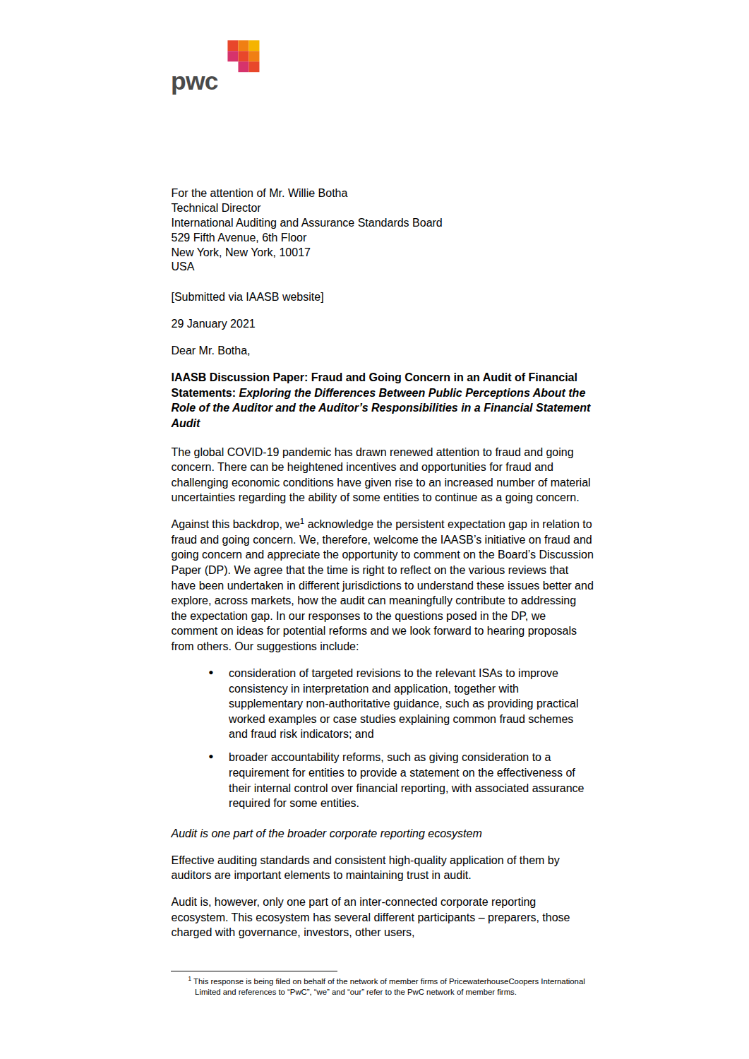pwc
For the attention of Mr. Willie Botha
Technical Director
International Auditing and Assurance Standards Board
529 Fifth Avenue, 6th Floor
New York, New York, 10017
USA
[Submitted via IAASB website]
29 January 2021
Dear Mr. Botha,
IAASB Discussion Paper: Fraud and Going Concern in an Audit of Financial Statements: Exploring the Differences Between Public Perceptions About the Role of the Auditor and the Auditor’s Responsibilities in a Financial Statement Audit
The global COVID-19 pandemic has drawn renewed attention to fraud and going concern. There can be heightened incentives and opportunities for fraud and challenging economic conditions have given rise to an increased number of material uncertainties regarding the ability of some entities to continue as a going concern.
Against this backdrop, we1 acknowledge the persistent expectation gap in relation to fraud and going concern. We, therefore, welcome the IAASB’s initiative on fraud and going concern and appreciate the opportunity to comment on the Board’s Discussion Paper (DP). We agree that the time is right to reflect on the various reviews that have been undertaken in different jurisdictions to understand these issues better and explore, across markets, how the audit can meaningfully contribute to addressing the expectation gap. In our responses to the questions posed in the DP, we comment on ideas for potential reforms and we look forward to hearing proposals from others. Our suggestions include:
consideration of targeted revisions to the relevant ISAs to improve consistency in interpretation and application, together with supplementary non-authoritative guidance, such as providing practical worked examples or case studies explaining common fraud schemes and fraud risk indicators; and
broader accountability reforms, such as giving consideration to a requirement for entities to provide a statement on the effectiveness of their internal control over financial reporting, with associated assurance required for some entities.
Audit is one part of the broader corporate reporting ecosystem
Effective auditing standards and consistent high-quality application of them by auditors are important elements to maintaining trust in audit.
Audit is, however, only one part of an inter-connected corporate reporting ecosystem. This ecosystem has several different participants – preparers, those charged with governance, investors, other users,
1 This response is being filed on behalf of the network of member firms of PricewaterhouseCoopers International Limited and references to “PwC”, “we” and “our” refer to the PwC network of member firms.